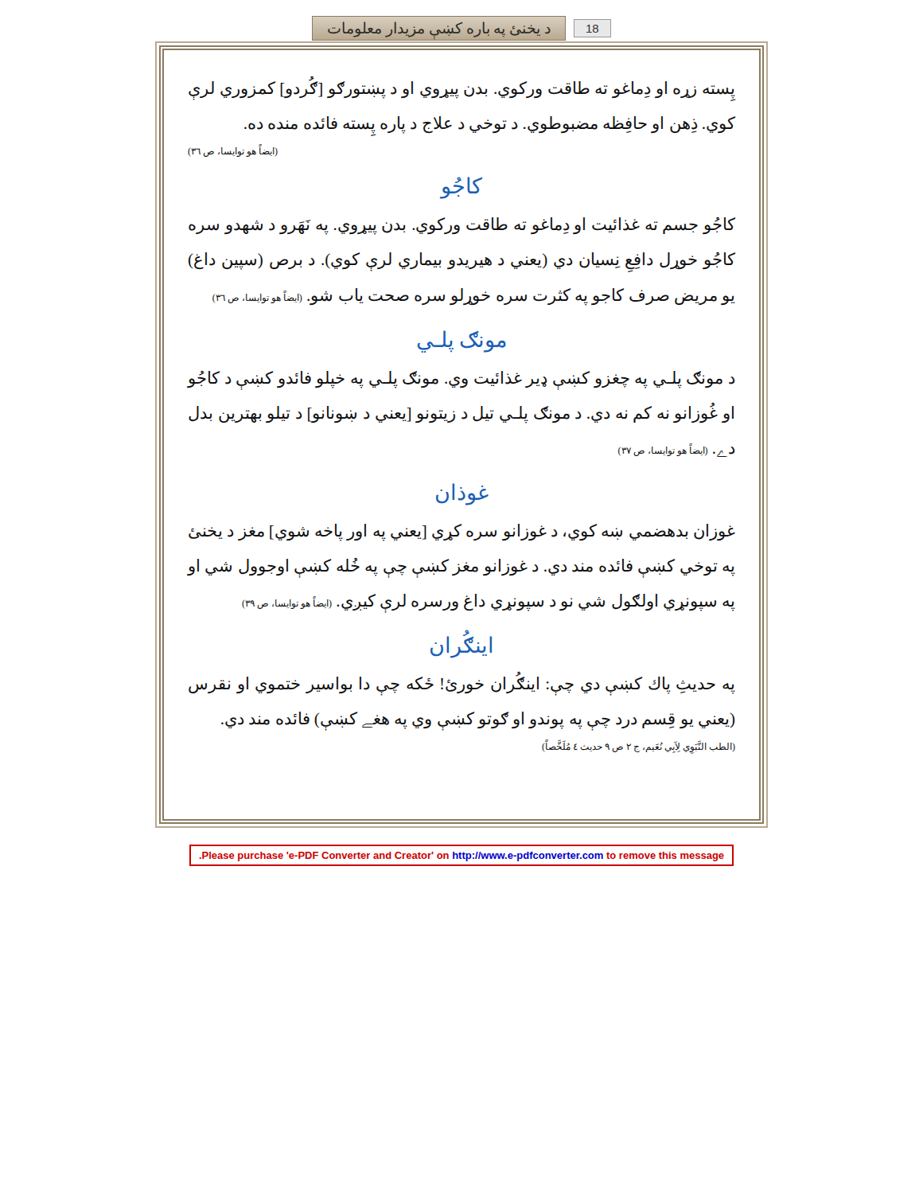18
د يخنئ په باره كښې مزيدار معلومات
پِسته زړه او دِماغو ته طاقت وركوي. بدن پيړوي او د پښتورګو [ګُردو] كمزوري لرې كوي. ذِهن او حافِظه مضبوطوي. د توخي د علاج د پاره پِسته فائده منده ده.
(ايضاً هو توايسا، ص ٣٦)
كاجُو
كاجُو جسم ته غذائيت او دِماغو ته طاقت وركوي. بدن پيړوي. په نَهَرو د شهدو سره كاجُو خوړل دافِعِ نِسيان دي (يعني د هيريدو بيماري لرې كوي). د برص (سپين داغ) يو مريض صرف كاجو په كثرت سره خوړلو سره صحت ياب شو. (ايضاً هو توايسا، ص ٣٦)
مونګ پلـي
د مونګ پلـي په چغزو كښې ډير غذائيت وي. مونګ پلـي په خپلو فائدو كښې د كاجُو او غُوزانو نه كم نه دي. د مونګ پلـي تيل د زيتونو [يعني د ښونانو] د تيلو بهترين بدل دے. (ايضاً هو توايسا، ص ٣٧)
غوذان
غوزان بدهضمي ښه كوي، د غوزانو سره كړي [يعني په اور پاخه شوي] مغز د يخنئ په توخي كښې فائده مند دي. د غوزانو مغز كښې چې په خُله كښې اوجوول شي او په سپونړي اولګول شي نو د سپونړي داغ ورسره لرې كيږي. (ايضاً هو توايسا، ص ٣٩)
اينګُران
په حديثِ پاك كښې دي چې: اينګُران خورئ! ځكه چې دا بواسير ختموي او نقرس (يعني يو قِسم درد چې په پوندو او ګوتو كښې وي په هغے كښې) فائده مند دي.
(الطب النَّبَوِي لِاَبِي نُعَيم، ج ٢ ص ٩ حديث ٤ مُلَخَّصاً)
Please purchase 'e-PDF Converter and Creator' on http://www.e-pdfconverter.com to remove this message.